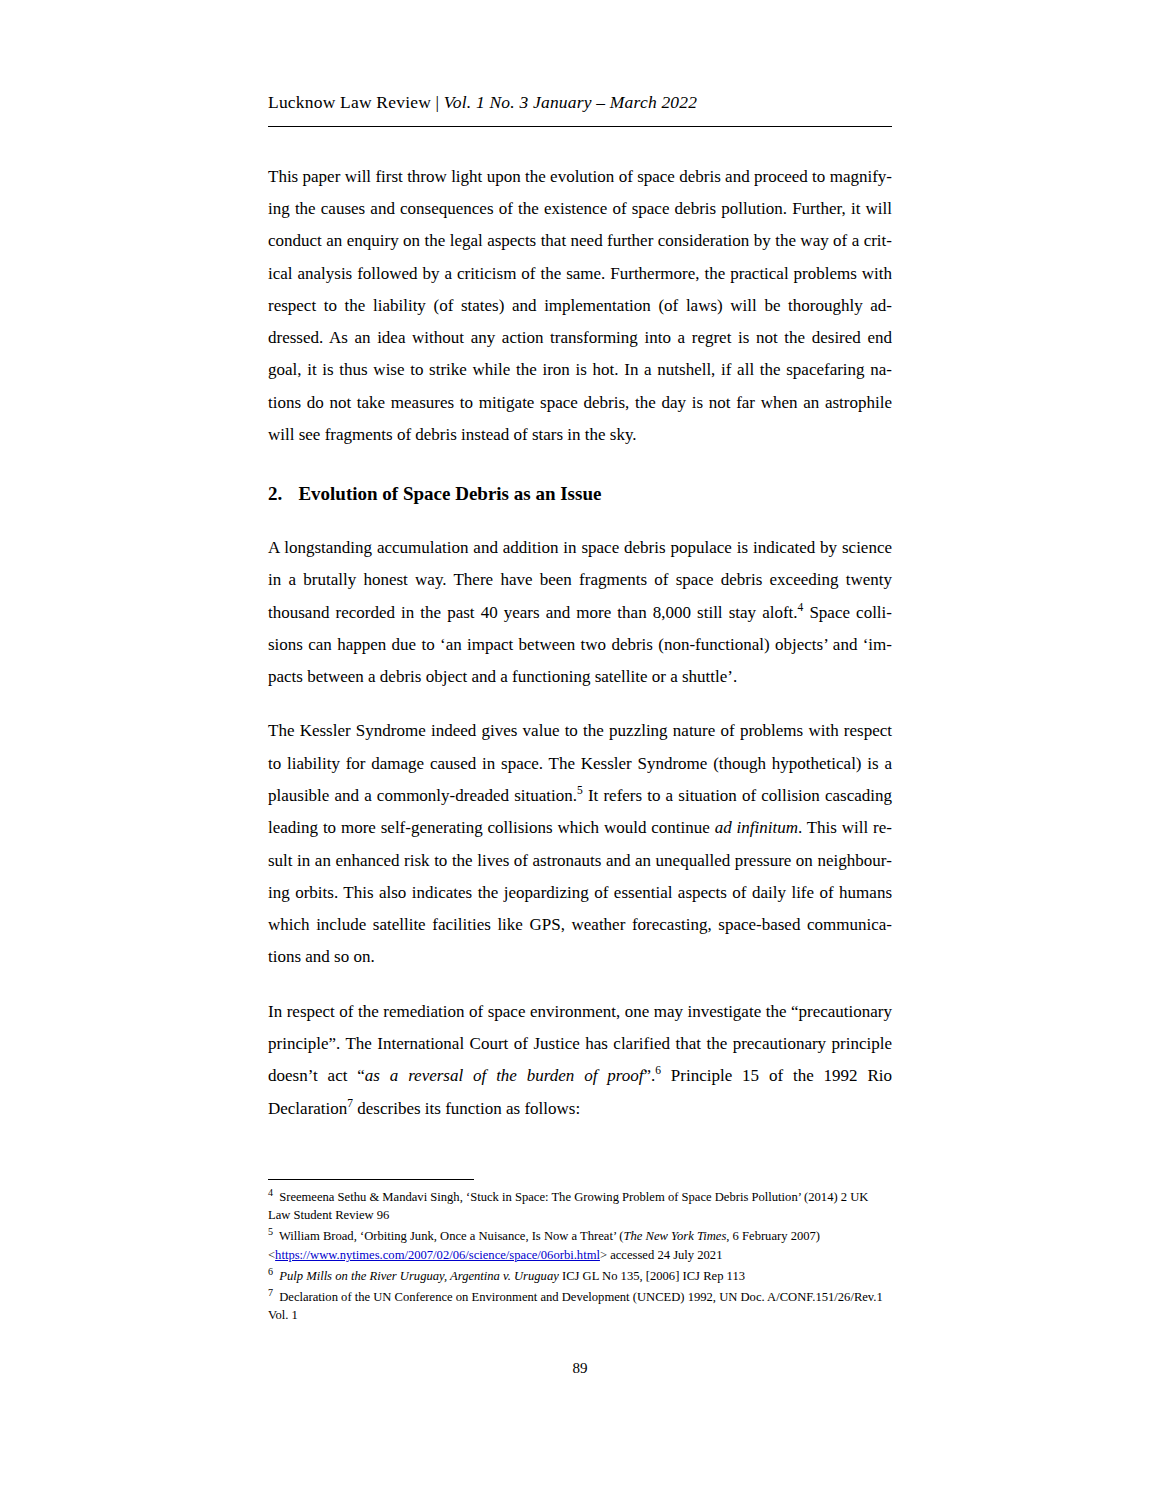Lucknow Law Review | Vol. 1 No. 3 January – March 2022
This paper will first throw light upon the evolution of space debris and proceed to magnifying the causes and consequences of the existence of space debris pollution. Further, it will conduct an enquiry on the legal aspects that need further consideration by the way of a critical analysis followed by a criticism of the same. Furthermore, the practical problems with respect to the liability (of states) and implementation (of laws) will be thoroughly addressed. As an idea without any action transforming into a regret is not the desired end goal, it is thus wise to strike while the iron is hot. In a nutshell, if all the spacefaring nations do not take measures to mitigate space debris, the day is not far when an astrophile will see fragments of debris instead of stars in the sky.
2. Evolution of Space Debris as an Issue
A longstanding accumulation and addition in space debris populace is indicated by science in a brutally honest way. There have been fragments of space debris exceeding twenty thousand recorded in the past 40 years and more than 8,000 still stay aloft.4 Space collisions can happen due to ‘an impact between two debris (non-functional) objects’ and ‘impacts between a debris object and a functioning satellite or a shuttle’.
The Kessler Syndrome indeed gives value to the puzzling nature of problems with respect to liability for damage caused in space. The Kessler Syndrome (though hypothetical) is a plausible and a commonly-dreaded situation.5 It refers to a situation of collision cascading leading to more self-generating collisions which would continue ad infinitum. This will result in an enhanced risk to the lives of astronauts and an unequalled pressure on neighbouring orbits. This also indicates the jeopardizing of essential aspects of daily life of humans which include satellite facilities like GPS, weather forecasting, space-based communications and so on.
In respect of the remediation of space environment, one may investigate the “precautionary principle”. The International Court of Justice has clarified that the precautionary principle doesn’t act “as a reversal of the burden of proof”.6 Principle 15 of the 1992 Rio Declaration7 describes its function as follows:
4 Sreemeena Sethu & Mandavi Singh, ‘Stuck in Space: The Growing Problem of Space Debris Pollution’ (2014) 2 UK Law Student Review 96
5 William Broad, ‘Orbiting Junk, Once a Nuisance, Is Now a Threat’ (The New York Times, 6 February 2007) <https://www.nytimes.com/2007/02/06/science/space/06orbi.html> accessed 24 July 2021
6 Pulp Mills on the River Uruguay, Argentina v. Uruguay ICJ GL No 135, [2006] ICJ Rep 113
7 Declaration of the UN Conference on Environment and Development (UNCED) 1992, UN Doc. A/CONF.151/26/Rev.1 Vol. 1
89